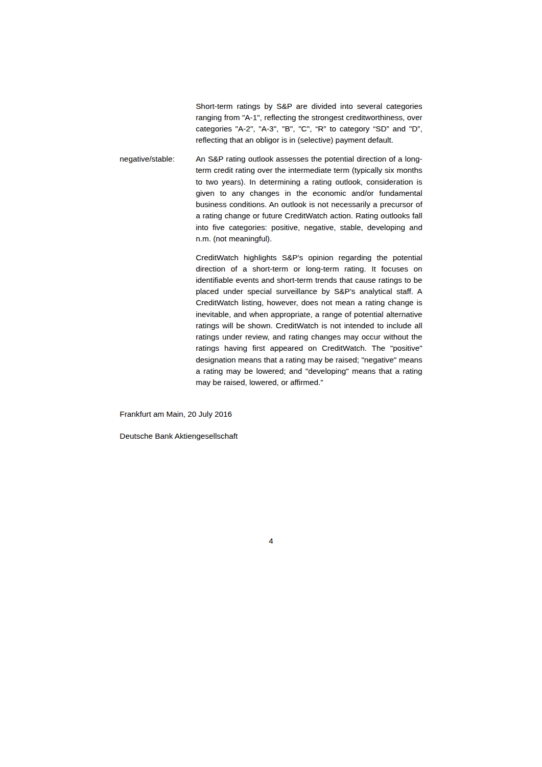Short-term ratings by S&P are divided into several categories ranging from "A-1", reflecting the strongest creditworthiness, over categories "A-2", "A-3", "B", "C", “R” to category “SD” and "D”, reflecting that an obligor is in (selective) payment default.
negative/stable:
An S&P rating outlook assesses the potential direction of a long-term credit rating over the intermediate term (typically six months to two years). In determining a rating outlook, consideration is given to any changes in the economic and/or fundamental business conditions. An outlook is not necessarily a precursor of a rating change or future CreditWatch action. Rating outlooks fall into five categories: positive, negative, stable, developing and n.m. (not meaningful).
CreditWatch highlights S&P’s opinion regarding the potential direction of a short-term or long-term rating. It focuses on identifiable events and short-term trends that cause ratings to be placed under special surveillance by S&P’s analytical staff. A CreditWatch listing, however, does not mean a rating change is inevitable, and when appropriate, a range of potential alternative ratings will be shown. CreditWatch is not intended to include all ratings under review, and rating changes may occur without the ratings having first appeared on CreditWatch. The "positive" designation means that a rating may be raised; "negative" means a rating may be lowered; and "developing" means that a rating may be raised, lowered, or affirmed.”
Frankfurt am Main, 20 July 2016
Deutsche Bank Aktiengesellschaft
4